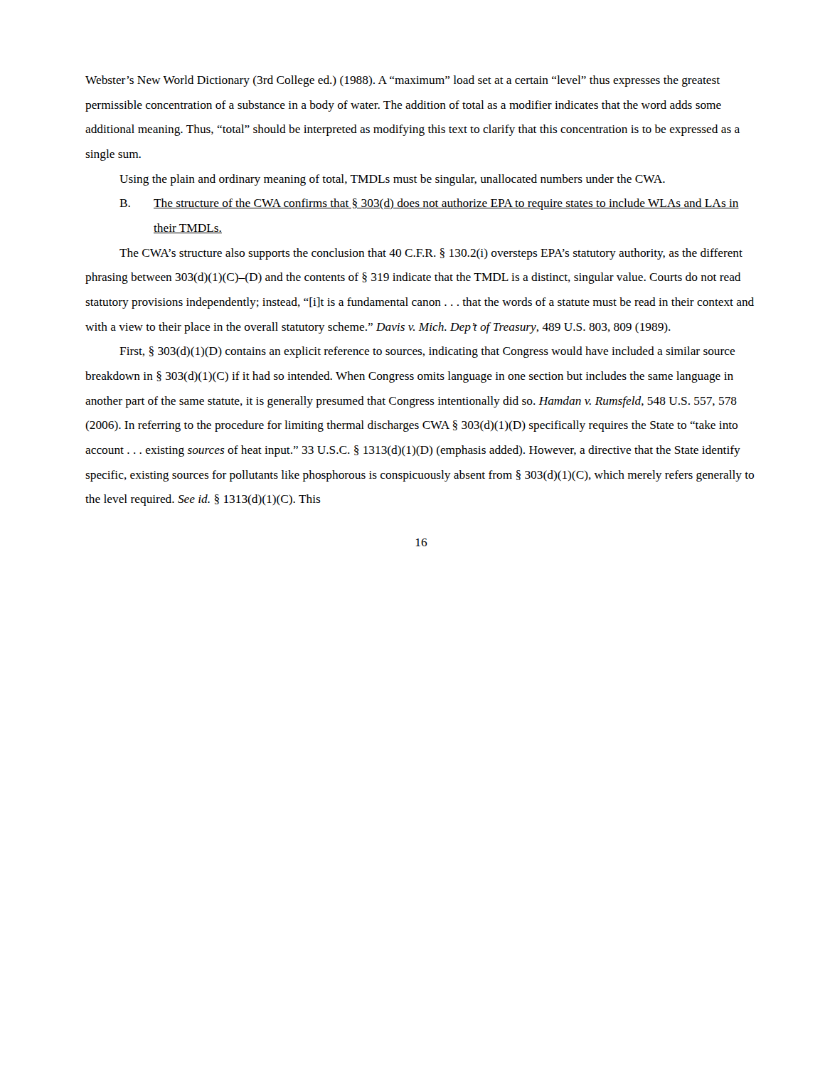Webster’s New World Dictionary (3rd College ed.) (1988). A “maximum” load set at a certain “level” thus expresses the greatest permissible concentration of a substance in a body of water. The addition of total as a modifier indicates that the word adds some additional meaning. Thus, “total” should be interpreted as modifying this text to clarify that this concentration is to be expressed as a single sum.
Using the plain and ordinary meaning of total, TMDLs must be singular, unallocated numbers under the CWA.
B. The structure of the CWA confirms that § 303(d) does not authorize EPA to require states to include WLAs and LAs in their TMDLs.
The CWA’s structure also supports the conclusion that 40 C.F.R. § 130.2(i) oversteps EPA’s statutory authority, as the different phrasing between 303(d)(1)(C)–(D) and the contents of § 319 indicate that the TMDL is a distinct, singular value. Courts do not read statutory provisions independently; instead, “[i]t is a fundamental canon . . . that the words of a statute must be read in their context and with a view to their place in the overall statutory scheme.” Davis v. Mich. Dep’t of Treasury, 489 U.S. 803, 809 (1989).
First, § 303(d)(1)(D) contains an explicit reference to sources, indicating that Congress would have included a similar source breakdown in § 303(d)(1)(C) if it had so intended. When Congress omits language in one section but includes the same language in another part of the same statute, it is generally presumed that Congress intentionally did so. Hamdan v. Rumsfeld, 548 U.S. 557, 578 (2006). In referring to the procedure for limiting thermal discharges CWA § 303(d)(1)(D) specifically requires the State to “take into account . . . existing sources of heat input.” 33 U.S.C. § 1313(d)(1)(D) (emphasis added). However, a directive that the State identify specific, existing sources for pollutants like phosphorous is conspicuously absent from § 303(d)(1)(C), which merely refers generally to the level required. See id. § 1313(d)(1)(C). This
16